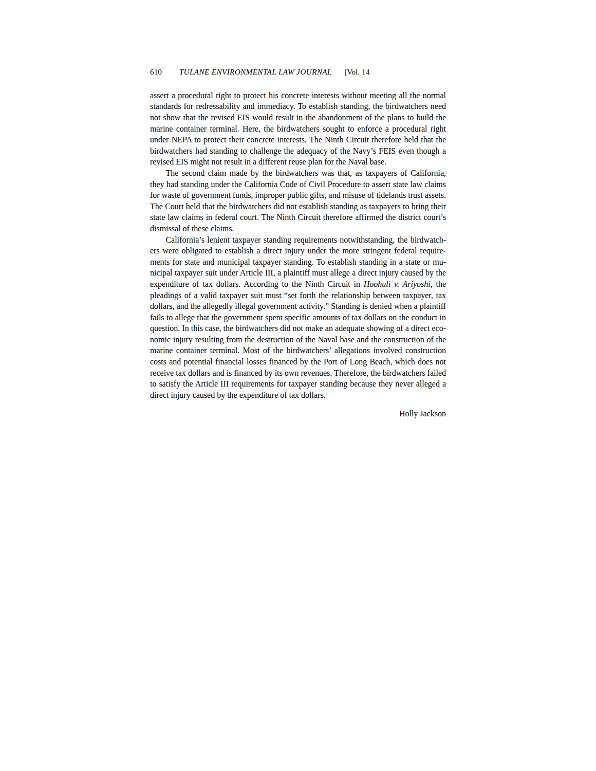610 TULANE ENVIRONMENTAL LAW JOURNAL[Vol. 14
assert a procedural right to protect his concrete interests without meeting all the normal standards for redressability and immediacy. To establish standing, the birdwatchers need not show that the revised EIS would result in the abandonment of the plans to build the marine container terminal. Here, the birdwatchers sought to enforce a procedural right under NEPA to protect their concrete interests. The Ninth Circuit therefore held that the birdwatchers had standing to challenge the adequacy of the Navy’s FEIS even though a revised EIS might not result in a different reuse plan for the Naval base.
The second claim made by the birdwatchers was that, as taxpayers of California, they had standing under the California Code of Civil Procedure to assert state law claims for waste of government funds, improper public gifts, and misuse of tidelands trust assets. The Court held that the birdwatchers did not establish standing as taxpayers to bring their state law claims in federal court. The Ninth Circuit therefore affirmed the district court’s dismissal of these claims.
California’s lenient taxpayer standing requirements notwithstanding, the birdwatchers were obligated to establish a direct injury under the more stringent federal requirements for state and municipal taxpayer standing. To establish standing in a state or municipal taxpayer suit under Article III, a plaintiff must allege a direct injury caused by the expenditure of tax dollars. According to the Ninth Circuit in Hoohuli v. Ariyoshi, the pleadings of a valid taxpayer suit must “set forth the relationship between taxpayer, tax dollars, and the allegedly illegal government activity.” Standing is denied when a plaintiff fails to allege that the government spent specific amounts of tax dollars on the conduct in question. In this case, the birdwatchers did not make an adequate showing of a direct economic injury resulting from the destruction of the Naval base and the construction of the marine container terminal. Most of the birdwatchers’ allegations involved construction costs and potential financial losses financed by the Port of Long Beach, which does not receive tax dollars and is financed by its own revenues. Therefore, the birdwatchers failed to satisfy the Article III requirements for taxpayer standing because they never alleged a direct injury caused by the expenditure of tax dollars.
Holly Jackson